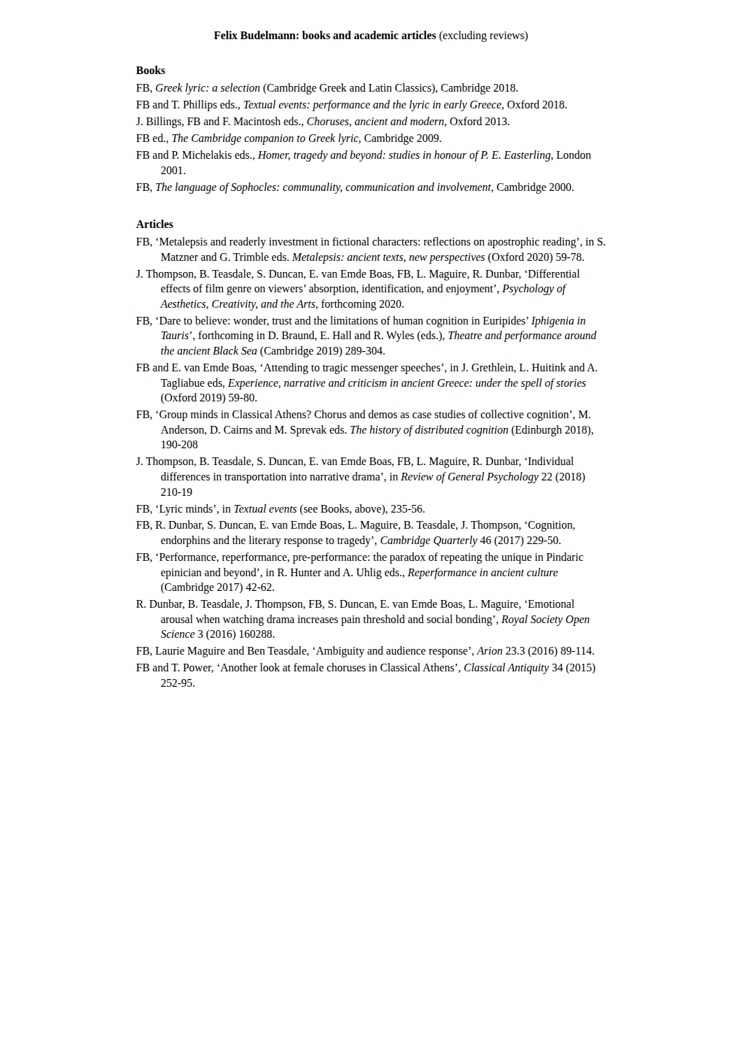Felix Budelmann: books and academic articles (excluding reviews)
Books
FB, Greek lyric: a selection (Cambridge Greek and Latin Classics), Cambridge 2018.
FB and T. Phillips eds., Textual events: performance and the lyric in early Greece, Oxford 2018.
J. Billings, FB and F. Macintosh eds., Choruses, ancient and modern, Oxford 2013.
FB ed., The Cambridge companion to Greek lyric, Cambridge 2009.
FB and P. Michelakis eds., Homer, tragedy and beyond: studies in honour of P. E. Easterling, London 2001.
FB, The language of Sophocles: communality, communication and involvement, Cambridge 2000.
Articles
FB, ‘Metalepsis and readerly investment in fictional characters: reflections on apostrophic reading’, in S. Matzner and G. Trimble eds. Metalepsis: ancient texts, new perspectives (Oxford 2020) 59-78.
J. Thompson, B. Teasdale, S. Duncan, E. van Emde Boas, FB, L. Maguire, R. Dunbar, ‘Differential effects of film genre on viewers’ absorption, identification, and enjoyment’, Psychology of Aesthetics, Creativity, and the Arts, forthcoming 2020.
FB, ‘Dare to believe: wonder, trust and the limitations of human cognition in Euripides’ Iphigenia in Tauris’, forthcoming in D. Braund, E. Hall and R. Wyles (eds.), Theatre and performance around the ancient Black Sea (Cambridge 2019) 289-304.
FB and E. van Emde Boas, ‘Attending to tragic messenger speeches’, in J. Grethlein, L. Huitink and A. Tagliabue eds, Experience, narrative and criticism in ancient Greece: under the spell of stories (Oxford 2019) 59-80.
FB, ‘Group minds in Classical Athens? Chorus and demos as case studies of collective cognition’, M. Anderson, D. Cairns and M. Sprevak eds. The history of distributed cognition (Edinburgh 2018), 190-208
J. Thompson, B. Teasdale, S. Duncan, E. van Emde Boas, FB, L. Maguire, R. Dunbar, ‘Individual differences in transportation into narrative drama’, in Review of General Psychology 22 (2018) 210-19
FB, ‘Lyric minds’, in Textual events (see Books, above), 235-56.
FB, R. Dunbar, S. Duncan, E. van Emde Boas, L. Maguire, B. Teasdale, J. Thompson, ‘Cognition, endorphins and the literary response to tragedy’, Cambridge Quarterly 46 (2017) 229-50.
FB, ‘Performance, reperformance, pre-performance: the paradox of repeating the unique in Pindaric epinician and beyond’, in R. Hunter and A. Uhlig eds., Reperformance in ancient culture (Cambridge 2017) 42-62.
R. Dunbar, B. Teasdale, J. Thompson, FB, S. Duncan, E. van Emde Boas, L. Maguire, ‘Emotional arousal when watching drama increases pain threshold and social bonding’, Royal Society Open Science 3 (2016) 160288.
FB, Laurie Maguire and Ben Teasdale, ‘Ambiguity and audience response’, Arion 23.3 (2016) 89-114.
FB and T. Power, ‘Another look at female choruses in Classical Athens’, Classical Antiquity 34 (2015) 252-95.